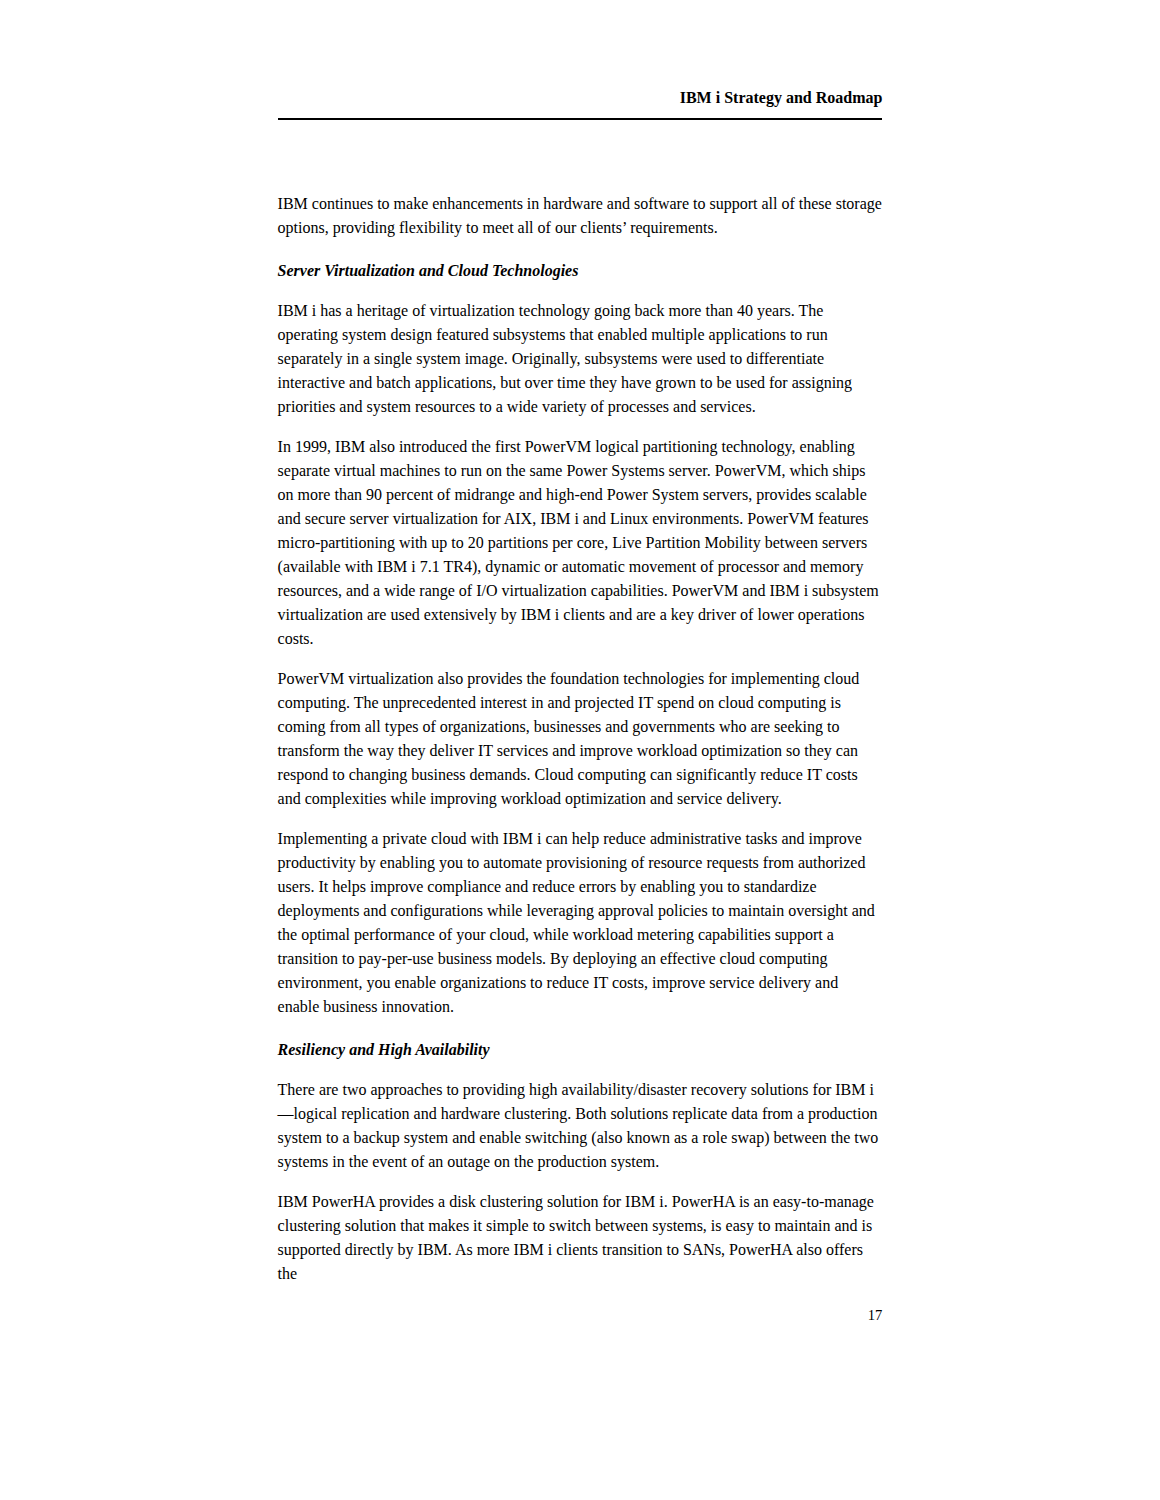IBM i Strategy and Roadmap
IBM continues to make enhancements in hardware and software to support all of these storage options, providing flexibility to meet all of our clients’ requirements.
Server Virtualization and Cloud Technologies
IBM i has a heritage of virtualization technology going back more than 40 years. The operating system design featured subsystems that enabled multiple applications to run separately in a single system image. Originally, subsystems were used to differentiate interactive and batch applications, but over time they have grown to be used for assigning priorities and system resources to a wide variety of processes and services.
In 1999, IBM also introduced the first PowerVM logical partitioning technology, enabling separate virtual machines to run on the same Power Systems server. PowerVM, which ships on more than 90 percent of midrange and high-end Power System servers, provides scalable and secure server virtualization for AIX, IBM i and Linux environments. PowerVM features micro-partitioning with up to 20 partitions per core, Live Partition Mobility between servers (available with IBM i 7.1 TR4), dynamic or automatic movement of processor and memory resources, and a wide range of I/O virtualization capabilities. PowerVM and IBM i subsystem virtualization are used extensively by IBM i clients and are a key driver of lower operations costs.
PowerVM virtualization also provides the foundation technologies for implementing cloud computing. The unprecedented interest in and projected IT spend on cloud computing is coming from all types of organizations, businesses and governments who are seeking to transform the way they deliver IT services and improve workload optimization so they can respond to changing business demands. Cloud computing can significantly reduce IT costs and complexities while improving workload optimization and service delivery.
Implementing a private cloud with IBM i can help reduce administrative tasks and improve productivity by enabling you to automate provisioning of resource requests from authorized users. It helps improve compliance and reduce errors by enabling you to standardize deployments and configurations while leveraging approval policies to maintain oversight and the optimal performance of your cloud, while workload metering capabilities support a transition to pay-per-use business models. By deploying an effective cloud computing environment, you enable organizations to reduce IT costs, improve service delivery and enable business innovation.
Resiliency and High Availability
There are two approaches to providing high availability/disaster recovery solutions for IBM i—logical replication and hardware clustering. Both solutions replicate data from a production system to a backup system and enable switching (also known as a role swap) between the two systems in the event of an outage on the production system.
IBM PowerHA provides a disk clustering solution for IBM i. PowerHA is an easy-to-manage clustering solution that makes it simple to switch between systems, is easy to maintain and is supported directly by IBM. As more IBM i clients transition to SANs, PowerHA also offers the
17